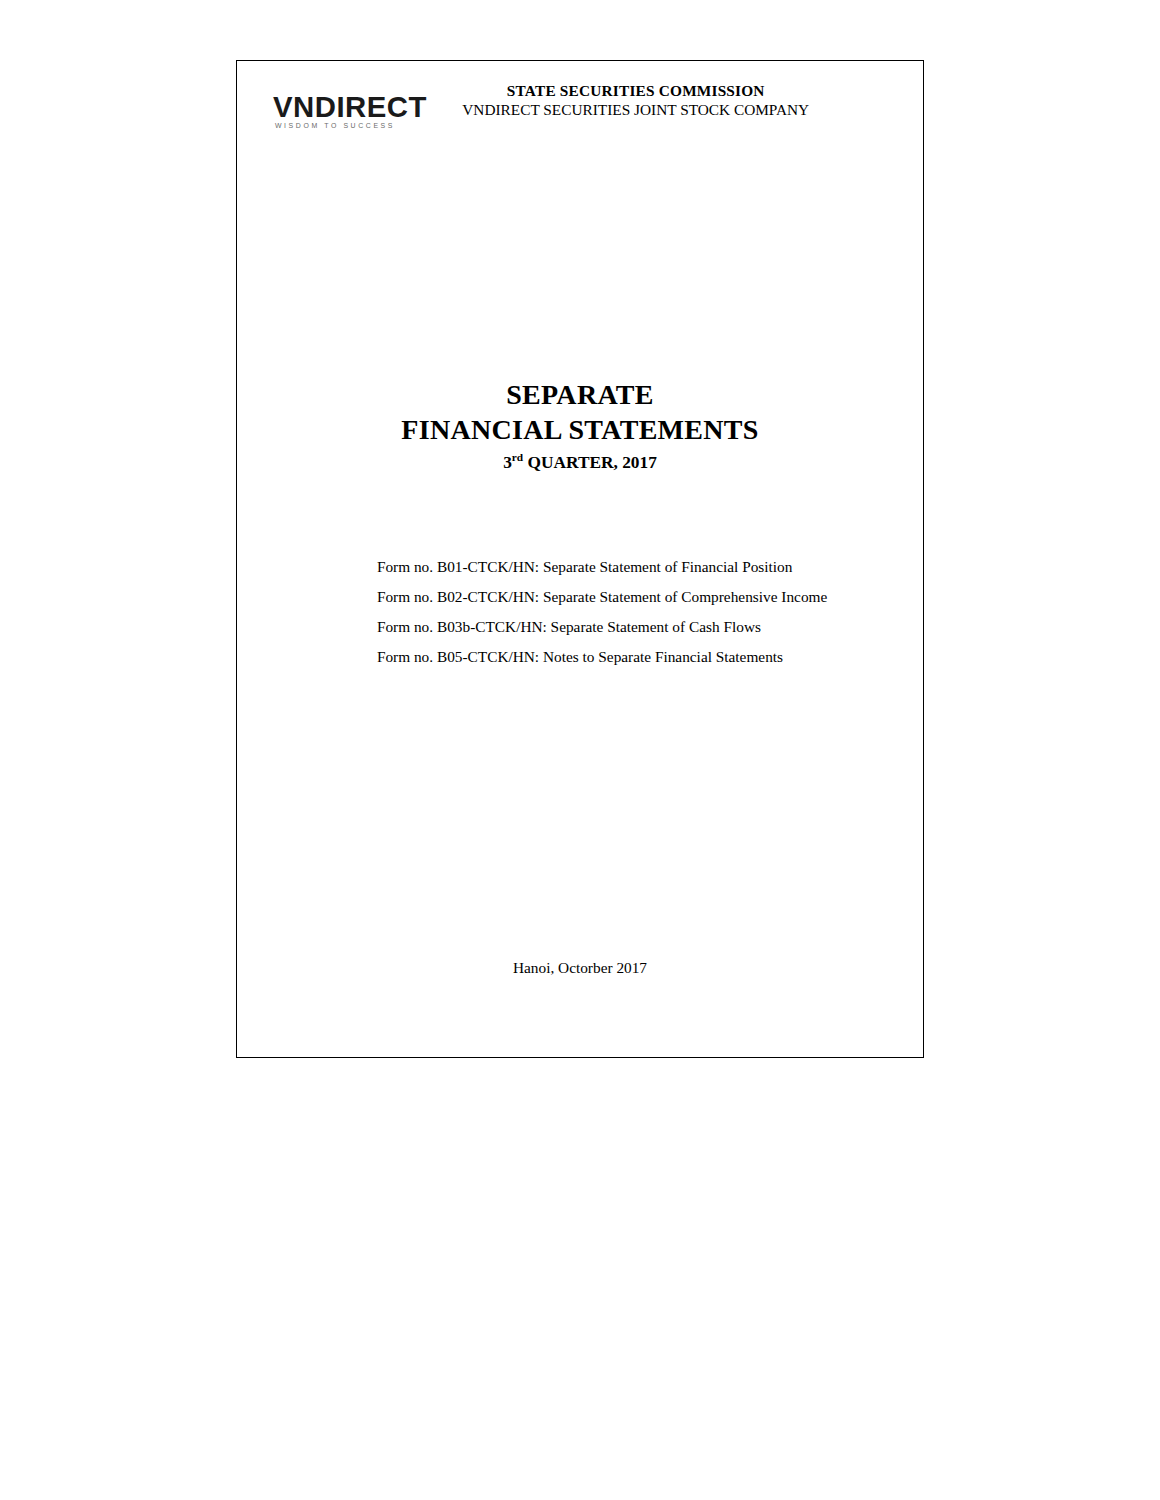VNDIRECT
WISDOM TO SUCCESS
STATE SECURITIES COMMISSION
VNDIRECT SECURITIES JOINT STOCK COMPANY
SEPARATE
FINANCIAL STATEMENTS
3rd QUARTER, 2017
Form no. B01-CTCK/HN: Separate Statement of Financial Position
Form no. B02-CTCK/HN: Separate Statement of Comprehensive Income
Form no. B03b-CTCK/HN: Separate Statement of Cash Flows
Form no. B05-CTCK/HN: Notes to Separate Financial Statements
Hanoi, Octorber 2017